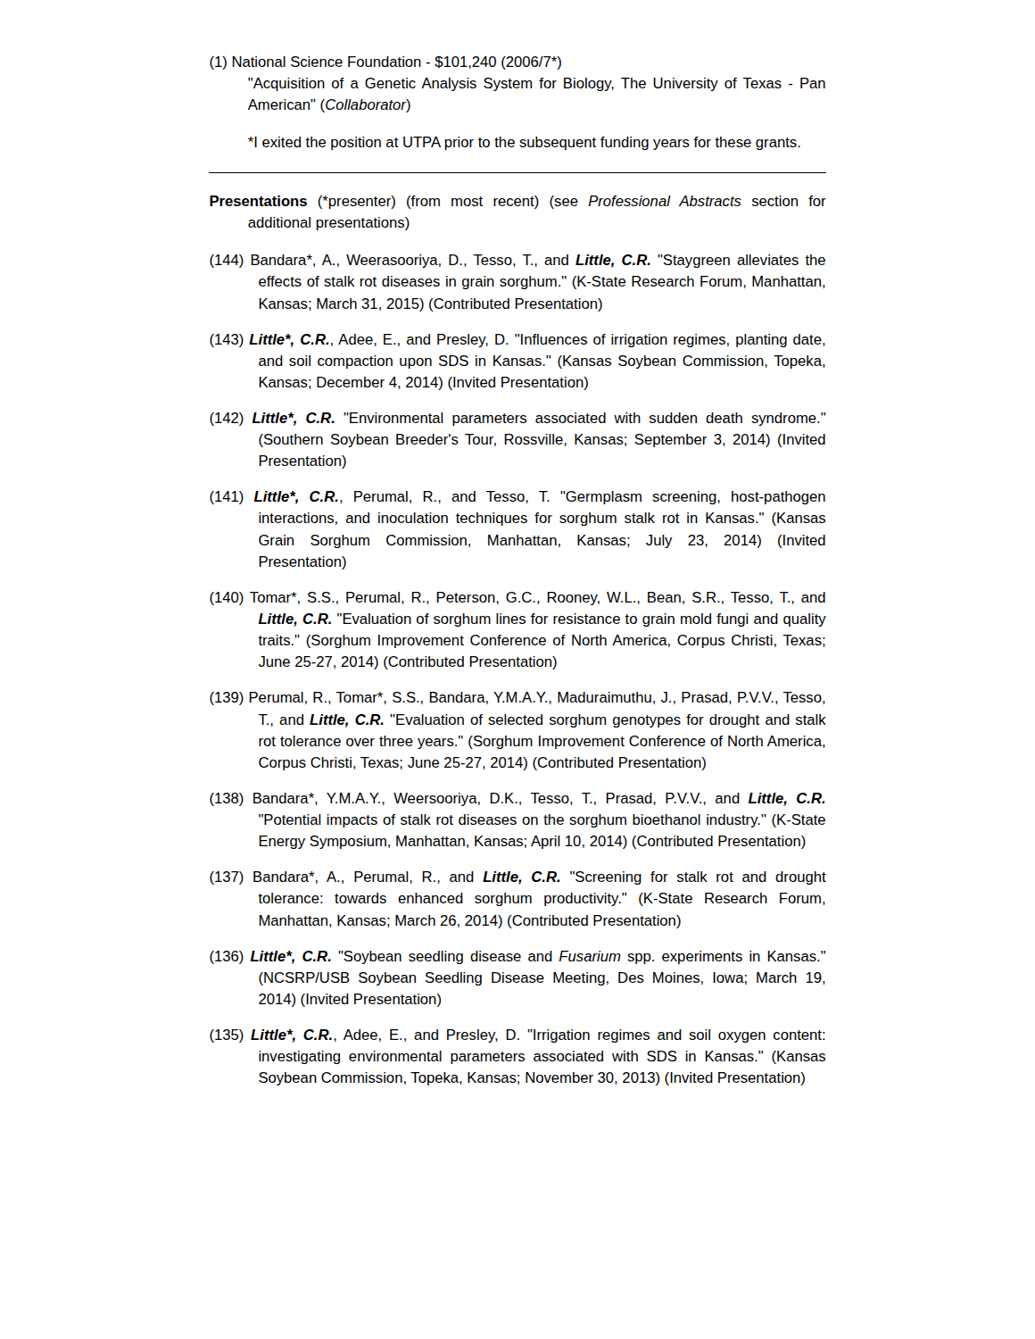(1) National Science Foundation - $101,240 (2006/7*)
"Acquisition of a Genetic Analysis System for Biology, The University of Texas - Pan American" (Collaborator)
*I exited the position at UTPA prior to the subsequent funding years for these grants.
Presentations (*presenter) (from most recent) (see Professional Abstracts section for additional presentations)
(144) Bandara*, A., Weerasooriya, D., Tesso, T., and Little, C.R. "Staygreen alleviates the effects of stalk rot diseases in grain sorghum." (K-State Research Forum, Manhattan, Kansas; March 31, 2015) (Contributed Presentation)
(143) Little*, C.R., Adee, E., and Presley, D. "Influences of irrigation regimes, planting date, and soil compaction upon SDS in Kansas." (Kansas Soybean Commission, Topeka, Kansas; December 4, 2014) (Invited Presentation)
(142) Little*, C.R. "Environmental parameters associated with sudden death syndrome." (Southern Soybean Breeder's Tour, Rossville, Kansas; September 3, 2014) (Invited Presentation)
(141) Little*, C.R., Perumal, R., and Tesso, T. "Germplasm screening, host-pathogen interactions, and inoculation techniques for sorghum stalk rot in Kansas." (Kansas Grain Sorghum Commission, Manhattan, Kansas; July 23, 2014) (Invited Presentation)
(140) Tomar*, S.S., Perumal, R., Peterson, G.C., Rooney, W.L., Bean, S.R., Tesso, T., and Little, C.R. "Evaluation of sorghum lines for resistance to grain mold fungi and quality traits." (Sorghum Improvement Conference of North America, Corpus Christi, Texas; June 25-27, 2014) (Contributed Presentation)
(139) Perumal, R., Tomar*, S.S., Bandara, Y.M.A.Y., Maduraimuthu, J., Prasad, P.V.V., Tesso, T., and Little, C.R. "Evaluation of selected sorghum genotypes for drought and stalk rot tolerance over three years." (Sorghum Improvement Conference of North America, Corpus Christi, Texas; June 25-27, 2014) (Contributed Presentation)
(138) Bandara*, Y.M.A.Y., Weersooriya, D.K., Tesso, T., Prasad, P.V.V., and Little, C.R. "Potential impacts of stalk rot diseases on the sorghum bioethanol industry." (K-State Energy Symposium, Manhattan, Kansas; April 10, 2014) (Contributed Presentation)
(137) Bandara*, A., Perumal, R., and Little, C.R. "Screening for stalk rot and drought tolerance: towards enhanced sorghum productivity." (K-State Research Forum, Manhattan, Kansas; March 26, 2014) (Contributed Presentation)
(136) Little*, C.R. "Soybean seedling disease and Fusarium spp. experiments in Kansas." (NCSRP/USB Soybean Seedling Disease Meeting, Des Moines, Iowa; March 19, 2014) (Invited Presentation)
(135) Little*, C.R., Adee, E., and Presley, D. "Irrigation regimes and soil oxygen content: investigating environmental parameters associated with SDS in Kansas." (Kansas Soybean Commission, Topeka, Kansas; November 30, 2013) (Invited Presentation)